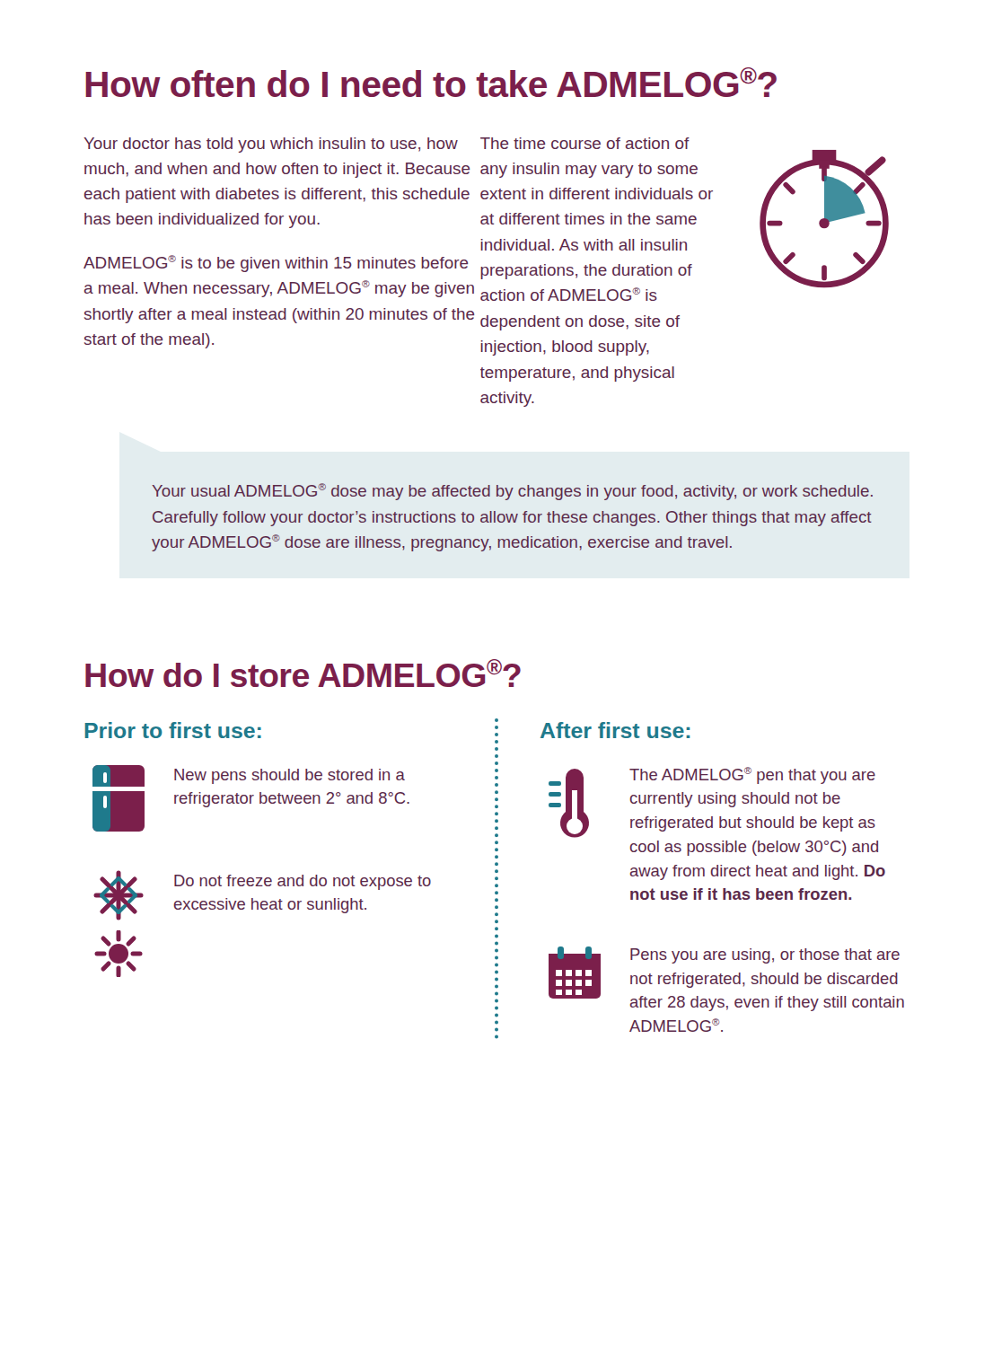How often do I need to take ADMELOG®?
Your doctor has told you which insulin to use, how much, and when and how often to inject it. Because each patient with diabetes is different, this schedule has been individualized for you.
ADMELOG® is to be given within 15 minutes before a meal. When necessary, ADMELOG® may be given shortly after a meal instead (within 20 minutes of the start of the meal).
The time course of action of any insulin may vary to some extent in different individuals or at different times in the same individual. As with all insulin preparations, the duration of action of ADMELOG® is dependent on dose, site of injection, blood supply, temperature, and physical activity.
Your usual ADMELOG® dose may be affected by changes in your food, activity, or work schedule. Carefully follow your doctor’s instructions to allow for these changes. Other things that may affect your ADMELOG® dose are illness, pregnancy, medication, exercise and travel.
How do I store ADMELOG®?
Prior to first use:
New pens should be stored in a refrigerator between 2° and 8°C.
Do not freeze and do not expose to excessive heat or sunlight.
After first use:
The ADMELOG® pen that you are currently using should not be refrigerated but should be kept as cool as possible (below 30°C) and away from direct heat and light. Do not use if it has been frozen.
Pens you are using, or those that are not refrigerated, should be discarded after 28 days, even if they still contain ADMELOG®.